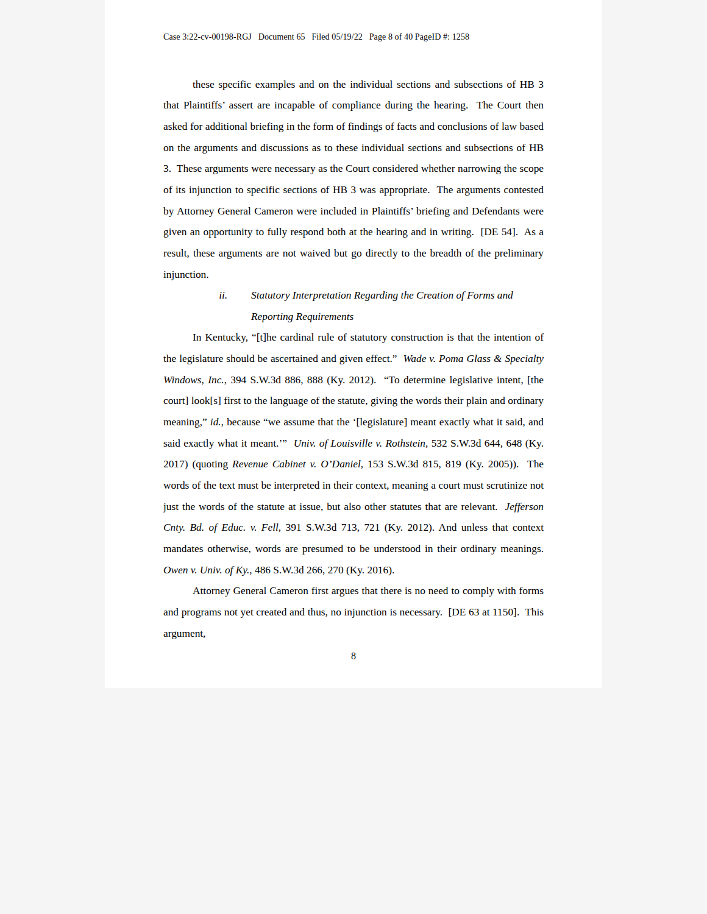Case 3:22-cv-00198-RGJ Document 65 Filed 05/19/22 Page 8 of 40 PageID #: 1258
these specific examples and on the individual sections and subsections of HB 3 that Plaintiffs’ assert are incapable of compliance during the hearing. The Court then asked for additional briefing in the form of findings of facts and conclusions of law based on the arguments and discussions as to these individual sections and subsections of HB 3. These arguments were necessary as the Court considered whether narrowing the scope of its injunction to specific sections of HB 3 was appropriate. The arguments contested by Attorney General Cameron were included in Plaintiffs’ briefing and Defendants were given an opportunity to fully respond both at the hearing and in writing. [DE 54]. As a result, these arguments are not waived but go directly to the breadth of the preliminary injunction.
ii.
Statutory Interpretation Regarding the Creation of Forms and Reporting Requirements
In Kentucky, “[t]he cardinal rule of statutory construction is that the intention of the legislature should be ascertained and given effect.” Wade v. Poma Glass & Specialty Windows, Inc., 394 S.W.3d 886, 888 (Ky. 2012). “To determine legislative intent, [the court] look[s] first to the language of the statute, giving the words their plain and ordinary meaning,” id., because “we assume that the ‘[legislature] meant exactly what it said, and said exactly what it meant.’” Univ. of Louisville v. Rothstein, 532 S.W.3d 644, 648 (Ky. 2017) (quoting Revenue Cabinet v. O’Daniel, 153 S.W.3d 815, 819 (Ky. 2005)). The words of the text must be interpreted in their context, meaning a court must scrutinize not just the words of the statute at issue, but also other statutes that are relevant. Jefferson Cnty. Bd. of Educ. v. Fell, 391 S.W.3d 713, 721 (Ky. 2012). And unless that context mandates otherwise, words are presumed to be understood in their ordinary meanings. Owen v. Univ. of Ky., 486 S.W.3d 266, 270 (Ky. 2016).
Attorney General Cameron first argues that there is no need to comply with forms and programs not yet created and thus, no injunction is necessary. [DE 63 at 1150]. This argument,
8